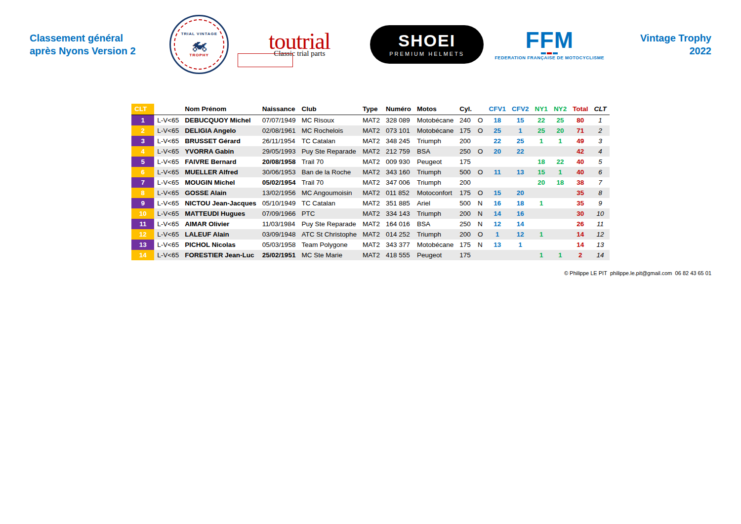Classement général
après Nyons Version 2
TRIAL VINTAGE
🏍
TROPHY
toutrial
Classic trial parts
SHOEI
PREMIUM HELMETS
FFM
FEDERATION FRANÇAISE DE MOTOCYCLISME
Vintage Trophy
2022
| CLT | | Nom Prénom | Naissance | Club | Type | Numéro | Motos | Cyl. | | CFV1 | CFV2 | NY1 | NY2 | Total | CLT |
| --- | --- | --- | --- | --- | --- | --- | --- | --- | --- | --- | --- | --- | --- | --- | --- |
| 1 | L-V<65 | DEBUCQUOY Michel | 07/07/1949 | MC Risoux | MAT2 | 328 089 | Motobécane | 240 | O | 18 | 15 | 22 | 25 | 80 | 1 |
| 2 | L-V<65 | DELIGIA Angelo | 02/08/1961 | MC Rochelois | MAT2 | 073 101 | Motobécane | 175 | O | 25 | 1 | 25 | 20 | 71 | 2 |
| 3 | L-V<65 | BRUSSET Gérard | 26/11/1954 | TC Catalan | MAT2 | 348 245 | Triumph | 200 | | 22 | 25 | 1 | 1 | 49 | 3 |
| 4 | L-V<65 | YVORRA Gabin | 29/05/1993 | Puy Ste Reparade | MAT2 | 212 759 | BSA | 250 | O | 20 | 22 | | | 42 | 4 |
| 5 | L-V<65 | FAIVRE Bernard | 20/08/1958 | Trail 70 | MAT2 | 009 930 | Peugeot | 175 | | | | 18 | 22 | 40 | 5 |
| 6 | L-V<65 | MUELLER Alfred | 30/06/1953 | Ban de la Roche | MAT2 | 343 160 | Triumph | 500 | O | 11 | 13 | 15 | 1 | 40 | 6 |
| 7 | L-V<65 | MOUGIN Michel | 05/02/1954 | Trail 70 | MAT2 | 347 006 | Triumph | 200 | | | | 20 | 18 | 38 | 7 |
| 8 | L-V<65 | GOSSE Alain | 13/02/1956 | MC Angoumoisin | MAT2 | 011 852 | Motoconfort | 175 | O | 15 | 20 | | | 35 | 8 |
| 9 | L-V<65 | NICTOU Jean-Jacques | 05/10/1949 | TC Catalan | MAT2 | 351 885 | Ariel | 500 | N | 16 | 18 | 1 | | 35 | 9 |
| 10 | L-V<65 | MATTEUDI Hugues | 07/09/1966 | PTC | MAT2 | 334 143 | Triumph | 200 | N | 14 | 16 | | | 30 | 10 |
| 11 | L-V<65 | AIMAR Olivier | 11/03/1984 | Puy Ste Reparade | MAT2 | 164 016 | BSA | 250 | N | 12 | 14 | | | 26 | 11 |
| 12 | L-V<65 | LALEUF Alain | 03/09/1948 | ATC St Christophe | MAT2 | 014 252 | Triumph | 200 | O | 1 | 12 | 1 | | 14 | 12 |
| 13 | L-V<65 | PICHOL Nicolas | 05/03/1958 | Team Polygone | MAT2 | 343 377 | Motobécane | 175 | N | 13 | 1 | | | 14 | 13 |
| 14 | L-V<65 | FORESTIER Jean-Luc | 25/02/1951 | MC Ste Marie | MAT2 | 418 555 | Peugeot | 175 | | | | 1 | 1 | 2 | 14 |
© Philippe LE PIT philippe.le.pit@gmail.com 06 82 43 65 01